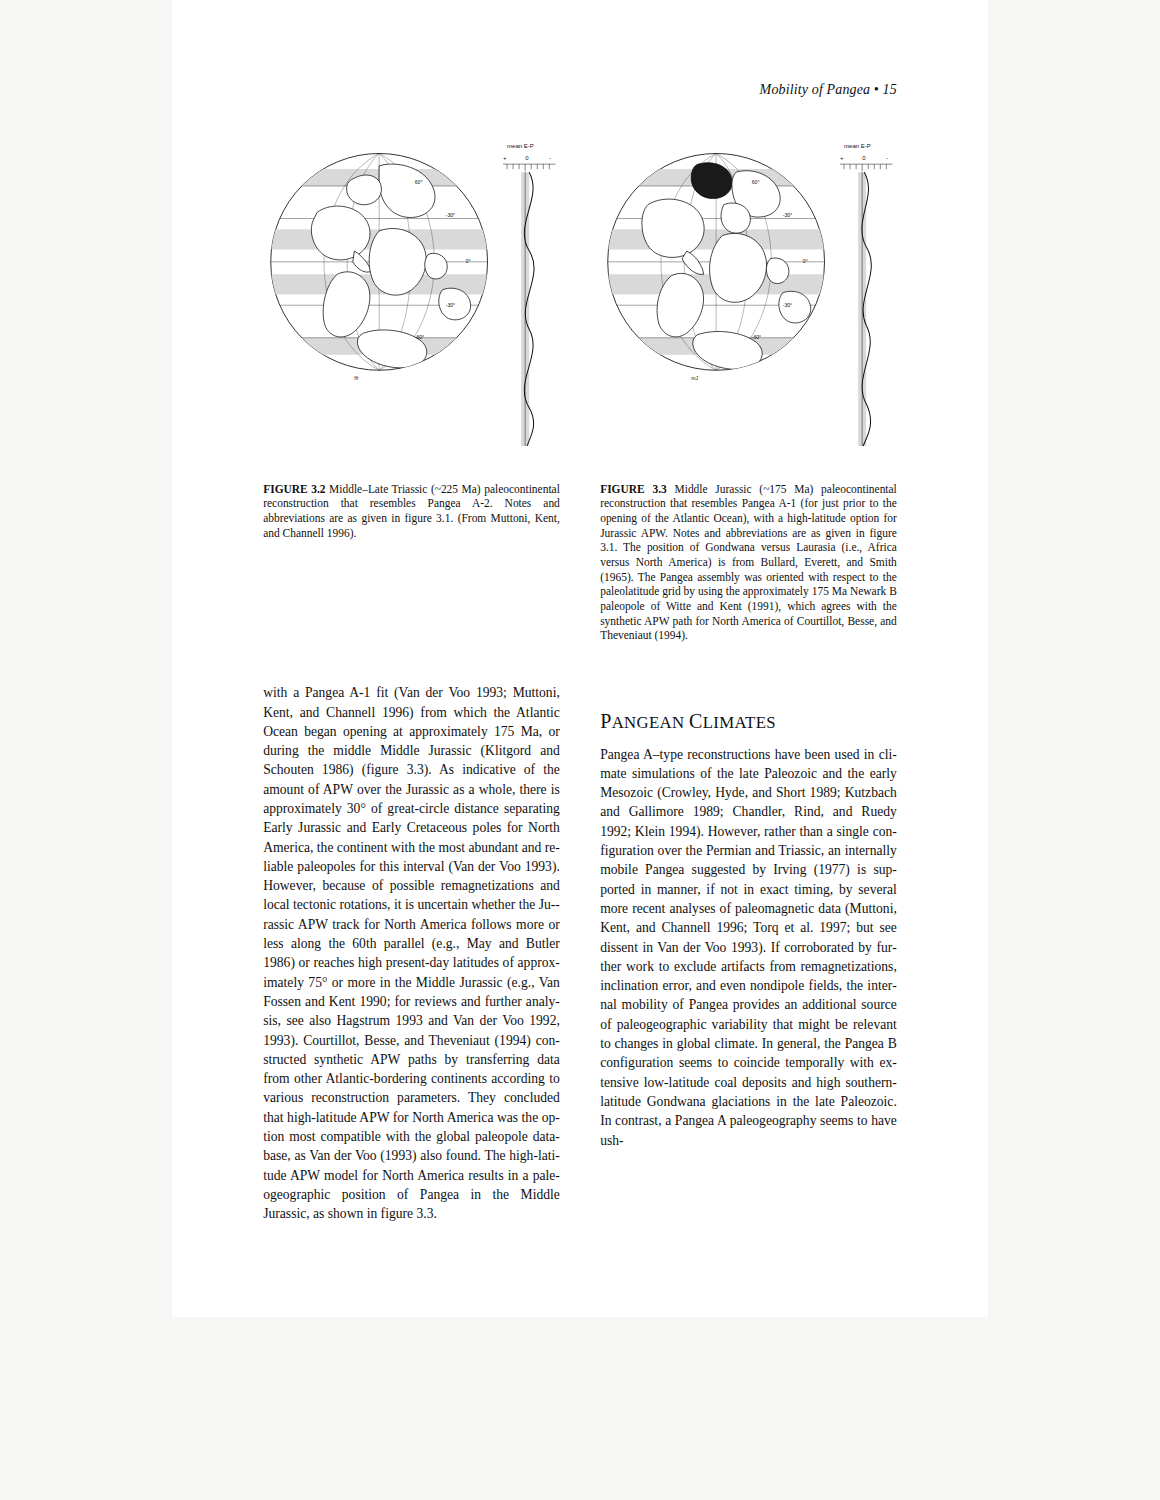Mobility of Pangea • 15
60° -30° 0° -30° -60° ffr
mean E-P + 0 -
FIGURE 3.2 Middle–Late Triassic (~225 Ma) paleocontinental reconstruction that resembles Pangea A-2. Notes and abbreviations are as given in figure 3.1. (From Muttoni, Kent, and Channell 1996).
60° -30° 0° -30° -60° mJ
mean E-P + 0 -
FIGURE 3.3 Middle Jurassic (~175 Ma) paleocontinental reconstruction that resembles Pangea A-1 (for just prior to the opening of the Atlantic Ocean), with a high-latitude option for Jurassic APW. Notes and abbreviations are as given in figure 3.1. The position of Gondwana versus Laurasia (i.e., Africa versus North America) is from Bullard, Everett, and Smith (1965). The Pangea assembly was oriented with respect to the paleolatitude grid by using the approximately 175 Ma Newark B paleopole of Witte and Kent (1991), which agrees with the synthetic APW path for North America of Courtillot, Besse, and Theveniaut (1994).
with a Pangea A-1 fit (Van der Voo 1993; Muttoni, Kent, and Channell 1996) from which the Atlantic Ocean began opening at approximately 175 Ma, or during the middle Middle Jurassic (Klitgord and Schouten 1986) (figure 3.3). As indicative of the amount of APW over the Jurassic as a whole, there is approximately 30° of great-circle distance separating Early Jurassic and Early Cretaceous poles for North America, the continent with the most abundant and reliable paleopoles for this interval (Van der Voo 1993). However, because of possible remagnetizations and local tectonic rotations, it is uncertain whether the Ju--rassic APW track for North America follows more or less along the 60th parallel (e.g., May and Butler 1986) or reaches high present-day latitudes of approximately 75° or more in the Middle Jurassic (e.g., Van Fossen and Kent 1990; for reviews and further analysis, see also Hagstrum 1993 and Van der Voo 1992, 1993). Courtillot, Besse, and Theveniaut (1994) constructed synthetic APW paths by transferring data from other Atlantic-bordering continents according to various reconstruction parameters. They concluded that high-latitude APW for North America was the option most compatible with the global paleopole database, as Van der Voo (1993) also found. The high-latitude APW model for North America results in a paleogeographic position of Pangea in the Middle Jurassic, as shown in figure 3.3.
PANGEAN CLIMATES
Pangea A–type reconstructions have been used in climate simulations of the late Paleozoic and the early Mesozoic (Crowley, Hyde, and Short 1989; Kutzbach and Gallimore 1989; Chandler, Rind, and Ruedy 1992; Klein 1994). However, rather than a single configuration over the Permian and Triassic, an internally mobile Pangea suggested by Irving (1977) is supported in manner, if not in exact timing, by several more recent analyses of paleomagnetic data (Muttoni, Kent, and Channell 1996; Torq et al. 1997; but see dissent in Van der Voo 1993). If corroborated by further work to exclude artifacts from remagnetizations, inclination error, and even nondipole fields, the internal mobility of Pangea provides an additional source of paleogeographic variability that might be relevant to changes in global climate. In general, the Pangea B configuration seems to coincide temporally with extensive low-latitude coal deposits and high southern-latitude Gondwana glaciations in the late Paleozoic. In contrast, a Pangea A paleogeography seems to have ush-